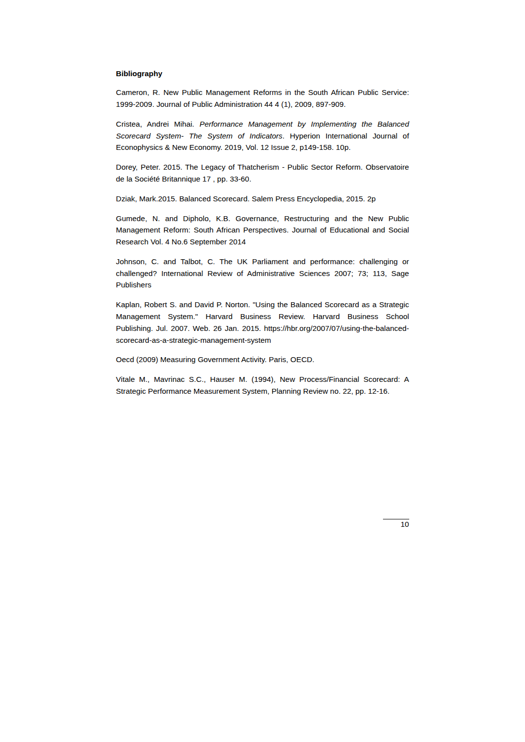Bibliography
Cameron, R. New Public Management Reforms in the South African Public Service: 1999-2009. Journal of Public Administration 44 4 (1), 2009, 897-909.
Cristea, Andrei Mihai. Performance Management by Implementing the Balanced Scorecard System- The System of Indicators. Hyperion International Journal of Econophysics & New Economy. 2019, Vol. 12 Issue 2, p149-158. 10p.
Dorey, Peter. 2015. The Legacy of Thatcherism - Public Sector Reform. Observatoire de la Société Britannique 17 , pp. 33-60.
Dziak, Mark.2015. Balanced Scorecard. Salem Press Encyclopedia, 2015. 2p
Gumede, N. and Dipholo, K.B. Governance, Restructuring and the New Public Management Reform: South African Perspectives. Journal of Educational and Social Research Vol. 4 No.6 September 2014
Johnson, C. and Talbot, C. The UK Parliament and performance: challenging or challenged? International Review of Administrative Sciences 2007; 73; 113, Sage Publishers
Kaplan, Robert S. and David P. Norton. "Using the Balanced Scorecard as a Strategic Management System." Harvard Business Review. Harvard Business School Publishing. Jul. 2007. Web. 26 Jan. 2015. https://hbr.org/2007/07/using-the-balanced-scorecard-as-a-strategic-management-system
Oecd (2009) Measuring Government Activity. Paris, OECD.
Vitale M., Mavrinac S.C., Hauser M. (1994), New Process/Financial Scorecard: A Strategic Performance Measurement System, Planning Review no. 22, pp. 12-16.
10